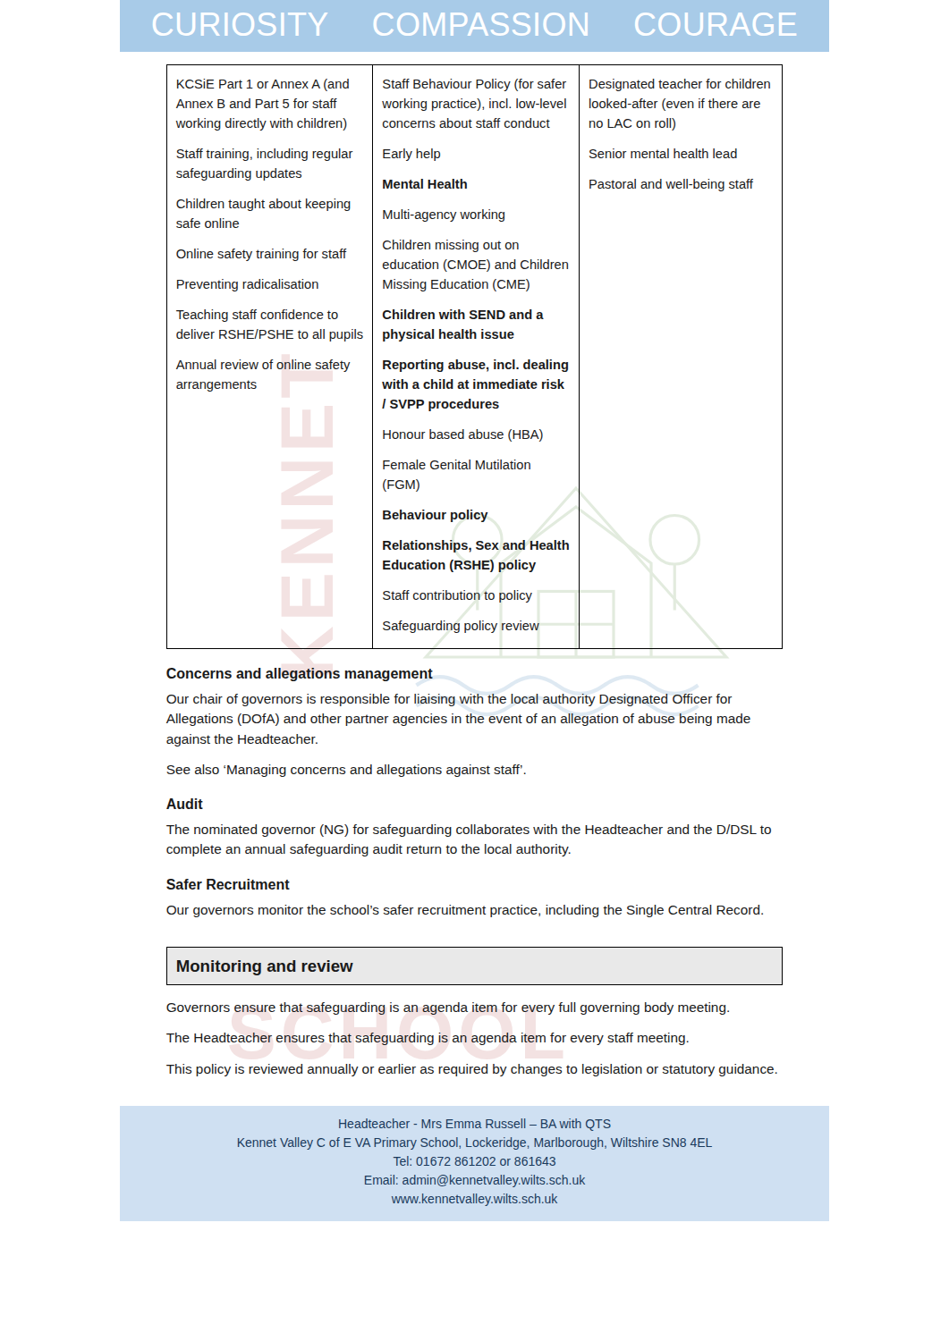CURIOSITY COMPASSION COURAGE
KENNET
VALLEY
SCHOOL
| KCSiE Part 1 or Annex A (and Annex B and Part 5 for staff working directly with children) Staff training, including regular safeguarding updates Children taught about keeping safe online Online safety training for staff Preventing radicalisation Teaching staff confidence to deliver RSHE/PSHE to all pupils Annual review of online safety arrangements | Staff Behaviour Policy (for safer working practice), incl. low-level concerns about staff conduct Early help Mental Health Multi-agency working Children missing out on education (CMOE) and Children Missing Education (CME) Children with SEND and a physical health issue Reporting abuse, incl. dealing with a child at immediate risk / SVPP procedures Honour based abuse (HBA) Female Genital Mutilation (FGM) Behaviour policy Relationships, Sex and Health Education (RSHE) policy Staff contribution to policy Safeguarding policy review | Designated teacher for children looked-after (even if there are no LAC on roll) Senior mental health lead Pastoral and well-being staff |
Concerns and allegations management
Our chair of governors is responsible for liaising with the local authority Designated Officer for Allegations (DOfA) and other partner agencies in the event of an allegation of abuse being made against the Headteacher.
See also ‘Managing concerns and allegations against staff’.
Audit
The nominated governor (NG) for safeguarding collaborates with the Headteacher and the D/DSL to complete an annual safeguarding audit return to the local authority.
Safer Recruitment
Our governors monitor the school’s safer recruitment practice, including the Single Central Record.
Monitoring and review
Governors ensure that safeguarding is an agenda item for every full governing body meeting.
The Headteacher ensures that safeguarding is an agenda item for every staff meeting.
This policy is reviewed annually or earlier as required by changes to legislation or statutory guidance.
Headteacher - Mrs Emma Russell – BA with QTS
Kennet Valley C of E VA Primary School, Lockeridge, Marlborough, Wiltshire SN8 4EL
Tel: 01672 861202 or 861643
Email: admin@kennetvalley.wilts.sch.uk
www.kennetvalley.wilts.sch.uk